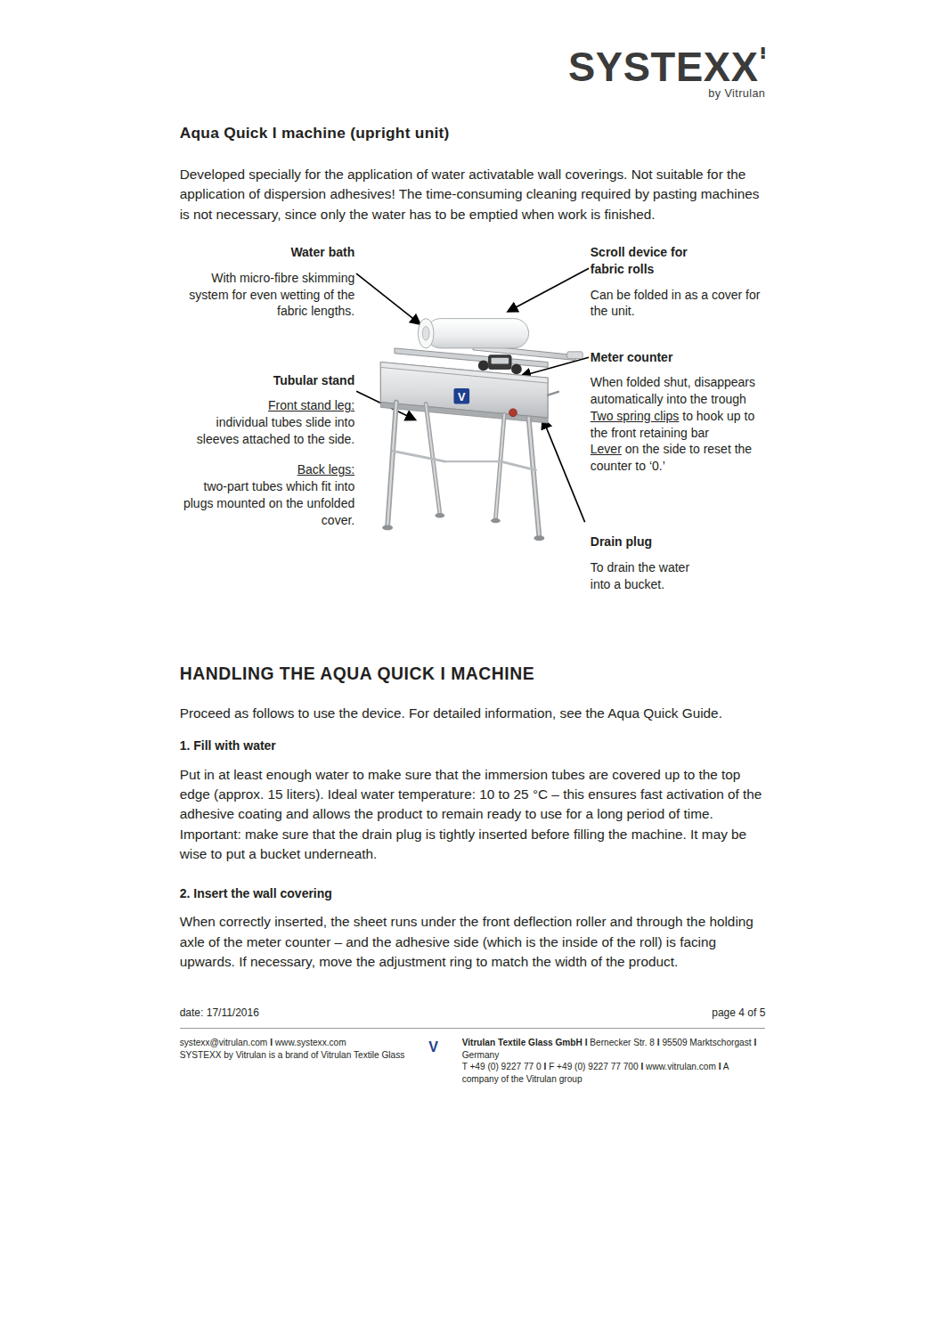SYSTEXX▪
▪
▪
by Vitrulan
Aqua Quick I machine (upright unit)
Developed specially for the application of water activatable wall coverings. Not suitable for the application of dispersion adhesives! The time-consuming cleaning required by pasting machines is not necessary, since only the water has to be emptied when work is finished.
Water bath With micro-fibre skimming system for even wetting of the fabric lengths.
Tubular stand Front stand leg:
individual tubes slide into sleeves attached to the side.
Back legs:
two-part tubes which fit into plugs mounted on the unfolded cover.
Scroll device for
fabric rolls Can be folded in as a cover for the unit.
Meter counter When folded shut, disappears automatically into the trough
Two spring clips to hook up to the front retaining bar
Lever on the side to reset the counter to ‘0.’
Drain plug To drain the water
into a bucket.
V
Handling the Aqua Quick I machine
Proceed as follows to use the device. For detailed information, see the Aqua Quick Guide.
1. Fill with water
Put in at least enough water to make sure that the immersion tubes are covered up to the top edge (approx. 15 liters). Ideal water temperature: 10 to 25 °C – this ensures fast activation of the adhesive coating and allows the product to remain ready to use for a long period of time.
Important: make sure that the drain plug is tightly inserted before filling the machine. It may be wise to put a bucket underneath.
2. Insert the wall covering
When correctly inserted, the sheet runs under the front deflection roller and through the holding axle of the meter counter – and the adhesive side (which is the inside of the roll) is facing upwards. If necessary, move the adjustment ring to match the width of the product.
date: 17/11/2016 page 4 of 5
systexx@vitrulan.com I www.systexx.com
SYSTEXX by Vitrulan is a brand of Vitrulan Textile Glass
V
Vitrulan Textile Glass GmbH I Bernecker Str. 8 I 95509 Marktschorgast I Germany
T +49 (0) 9227 77 0 I F +49 (0) 9227 77 700 I www.vitrulan.com I A company of the Vitrulan group